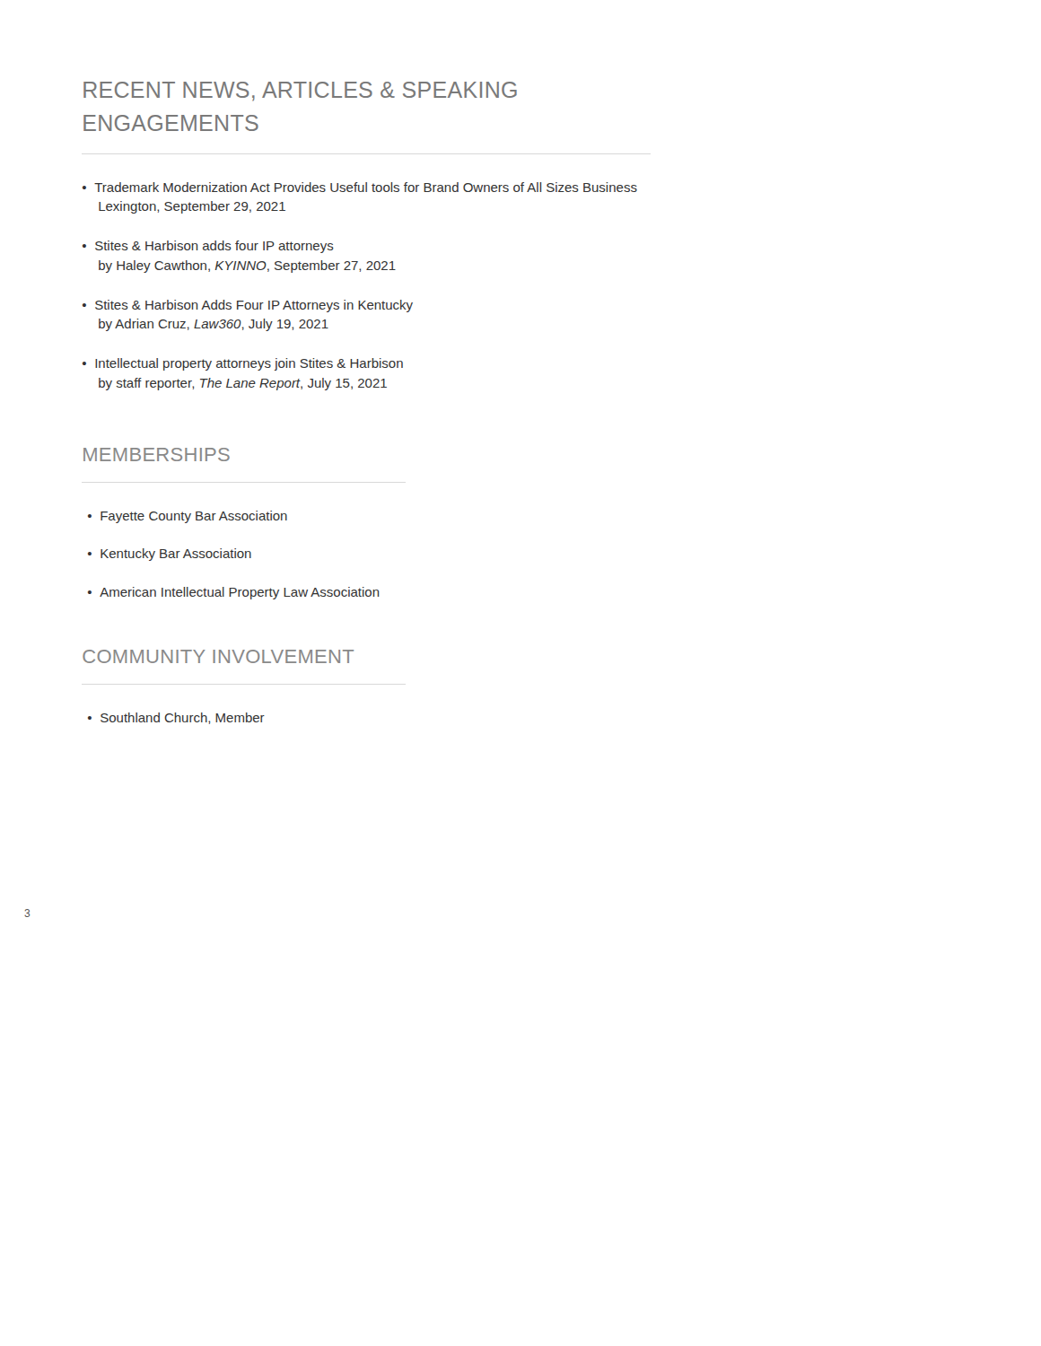RECENT NEWS, ARTICLES & SPEAKING ENGAGEMENTS
Trademark Modernization Act Provides Useful tools for Brand Owners of All Sizes Business Lexington, September 29, 2021
Stites & Harbison adds four IP attorneys by Haley Cawthon, KYINNO, September 27, 2021
Stites & Harbison Adds Four IP Attorneys in Kentucky by Adrian Cruz, Law360, July 19, 2021
Intellectual property attorneys join Stites & Harbison by staff reporter, The Lane Report, July 15, 2021
MEMBERSHIPS
Fayette County Bar Association
Kentucky Bar Association
American Intellectual Property Law Association
COMMUNITY INVOLVEMENT
Southland Church, Member
3